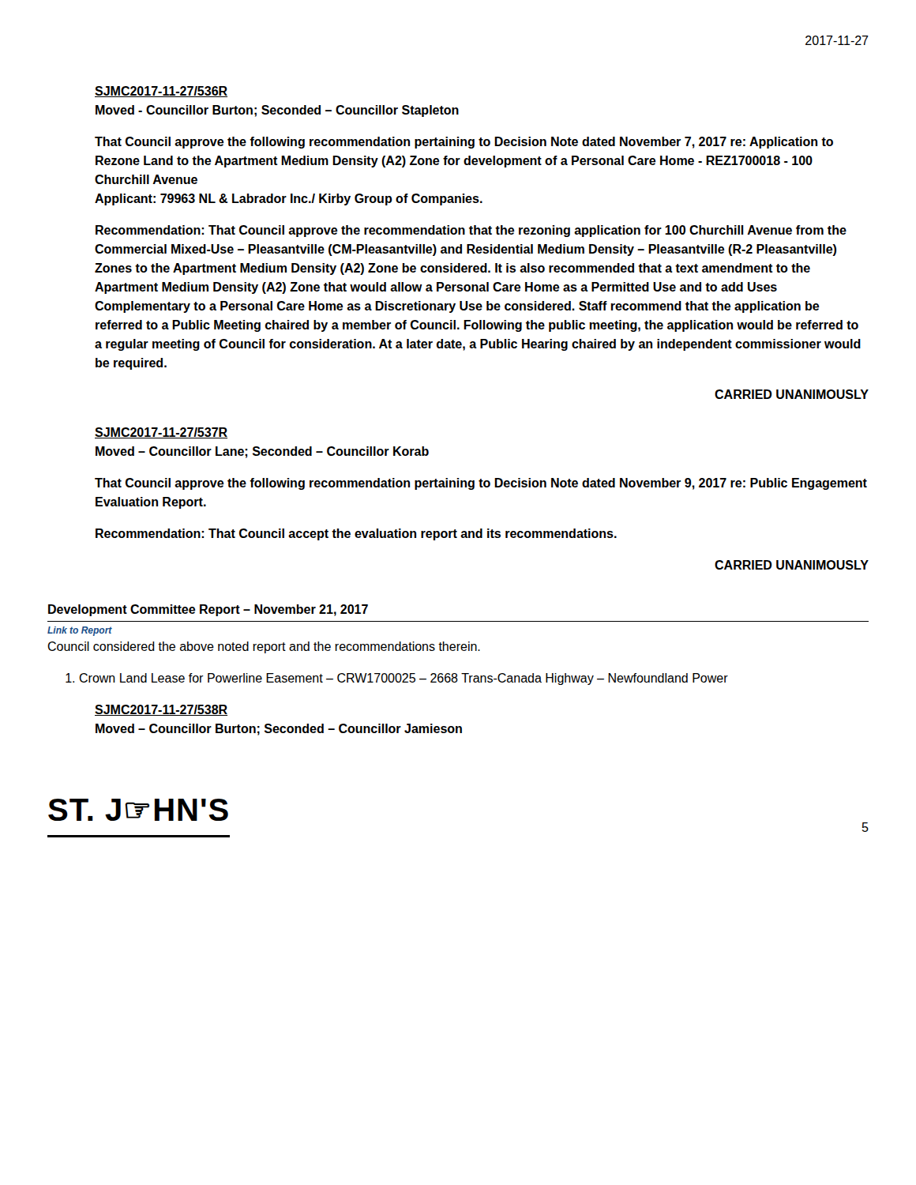2017-11-27
SJMC2017-11-27/536R
Moved - Councillor Burton; Seconded – Councillor Stapleton
That Council approve the following recommendation pertaining to Decision Note dated November 7, 2017 re: Application to Rezone Land to the Apartment Medium Density (A2) Zone for development of a Personal Care Home - REZ1700018 - 100 Churchill Avenue
Applicant: 79963 NL & Labrador Inc./ Kirby Group of Companies.
Recommendation: That Council approve the recommendation that the rezoning application for 100 Churchill Avenue from the Commercial Mixed-Use – Pleasantville (CM-Pleasantville) and Residential Medium Density – Pleasantville (R-2 Pleasantville) Zones to the Apartment Medium Density (A2) Zone be considered. It is also recommended that a text amendment to the Apartment Medium Density (A2) Zone that would allow a Personal Care Home as a Permitted Use and to add Uses Complementary to a Personal Care Home as a Discretionary Use be considered. Staff recommend that the application be referred to a Public Meeting chaired by a member of Council. Following the public meeting, the application would be referred to a regular meeting of Council for consideration. At a later date, a Public Hearing chaired by an independent commissioner would be required.
CARRIED UNANIMOUSLY
SJMC2017-11-27/537R
Moved – Councillor Lane; Seconded – Councillor Korab
That Council approve the following recommendation pertaining to Decision Note dated November 9, 2017 re: Public Engagement Evaluation Report.
Recommendation: That Council accept the evaluation report and its recommendations.
CARRIED UNANIMOUSLY
Development Committee Report – November 21, 2017
Link to Report
Council considered the above noted report and the recommendations therein.
Crown Land Lease for Powerline Easement – CRW1700025 – 2668 Trans-Canada Highway – Newfoundland Power
SJMC2017-11-27/538R
Moved – Councillor Burton; Seconded – Councillor Jamieson
ST. J☞HN'S
5